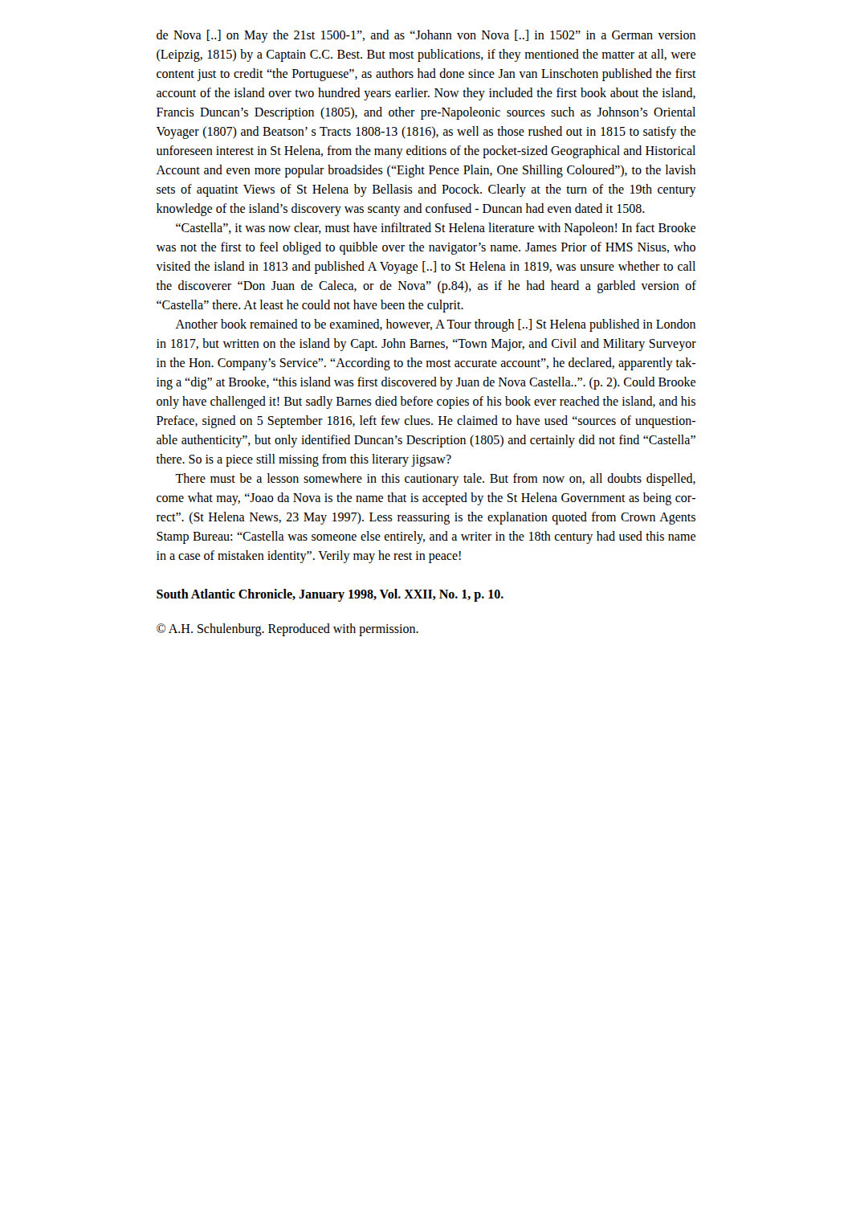de Nova [..] on May the 21st 1500-1”, and as “Johann von Nova [..] in 1502” in a German version (Leipzig, 1815) by a Captain C.C. Best. But most publications, if they mentioned the matter at all, were content just to credit “the Portuguese”, as authors had done since Jan van Linschoten published the first account of the island over two hundred years earlier. Now they included the first book about the island, Francis Duncan’s Description (1805), and other pre-Napoleonic sources such as Johnson’s Oriental Voyager (1807) and Beatson’ s Tracts 1808-13 (1816), as well as those rushed out in 1815 to satisfy the unforeseen interest in St Helena, from the many editions of the pocket-sized Geographical and Historical Account and even more popular broadsides (“Eight Pence Plain, One Shilling Coloured”), to the lavish sets of aquatint Views of St Helena by Bellasis and Pocock. Clearly at the turn of the 19th century knowledge of the island’s discovery was scanty and confused - Duncan had even dated it 1508.
“Castella”, it was now clear, must have infiltrated St Helena literature with Napoleon! In fact Brooke was not the first to feel obliged to quibble over the navigator’s name. James Prior of HMS Nisus, who visited the island in 1813 and published A Voyage [..] to St Helena in 1819, was unsure whether to call the discoverer “Don Juan de Caleca, or de Nova” (p.84), as if he had heard a garbled version of “Castella” there. At least he could not have been the culprit.
Another book remained to be examined, however, A Tour through [..] St Helena published in London in 1817, but written on the island by Capt. John Barnes, “Town Major, and Civil and Military Surveyor in the Hon. Company’s Service”. “According to the most accurate account”, he declared, apparently taking a “dig” at Brooke, “this island was first discovered by Juan de Nova Castella..”. (p. 2). Could Brooke only have challenged it! But sadly Barnes died before copies of his book ever reached the island, and his Preface, signed on 5 September 1816, left few clues. He claimed to have used “sources of unquestionable authenticity”, but only identified Duncan’s Description (1805) and certainly did not find “Castella” there. So is a piece still missing from this literary jigsaw?
There must be a lesson somewhere in this cautionary tale. But from now on, all doubts dispelled, come what may, “Joao da Nova is the name that is accepted by the St Helena Government as being correct”. (St Helena News, 23 May 1997). Less reassuring is the explanation quoted from Crown Agents Stamp Bureau: “Castella was someone else entirely, and a writer in the 18th century had used this name in a case of mistaken identity”. Verily may he rest in peace!
South Atlantic Chronicle, January 1998, Vol. XXII, No. 1, p. 10.
© A.H. Schulenburg. Reproduced with permission.